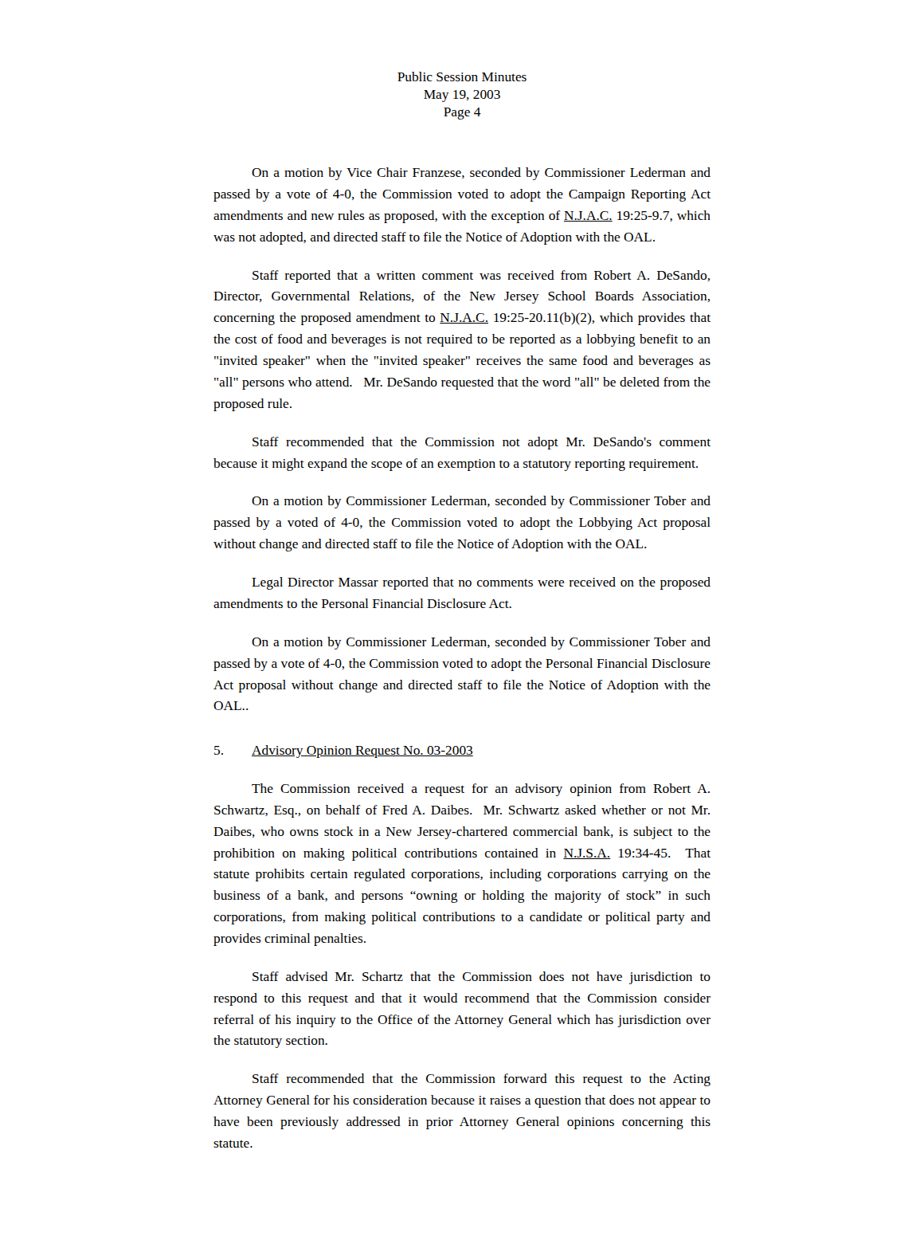Public Session Minutes
May 19, 2003
Page 4
On a motion by Vice Chair Franzese, seconded by Commissioner Lederman and passed by a vote of 4-0, the Commission voted to adopt the Campaign Reporting Act amendments and new rules as proposed, with the exception of N.J.A.C. 19:25-9.7, which was not adopted, and directed staff to file the Notice of Adoption with the OAL.
Staff reported that a written comment was received from Robert A. DeSando, Director, Governmental Relations, of the New Jersey School Boards Association, concerning the proposed amendment to N.J.A.C. 19:25-20.11(b)(2), which provides that the cost of food and beverages is not required to be reported as a lobbying benefit to an "invited speaker" when the "invited speaker" receives the same food and beverages as "all" persons who attend. Mr. DeSando requested that the word "all" be deleted from the proposed rule.
Staff recommended that the Commission not adopt Mr. DeSando's comment because it might expand the scope of an exemption to a statutory reporting requirement.
On a motion by Commissioner Lederman, seconded by Commissioner Tober and passed by a voted of 4-0, the Commission voted to adopt the Lobbying Act proposal without change and directed staff to file the Notice of Adoption with the OAL.
Legal Director Massar reported that no comments were received on the proposed amendments to the Personal Financial Disclosure Act.
On a motion by Commissioner Lederman, seconded by Commissioner Tober and passed by a vote of 4-0, the Commission voted to adopt the Personal Financial Disclosure Act proposal without change and directed staff to file the Notice of Adoption with the OAL..
5. Advisory Opinion Request No. 03-2003
The Commission received a request for an advisory opinion from Robert A. Schwartz, Esq., on behalf of Fred A. Daibes. Mr. Schwartz asked whether or not Mr. Daibes, who owns stock in a New Jersey-chartered commercial bank, is subject to the prohibition on making political contributions contained in N.J.S.A. 19:34-45. That statute prohibits certain regulated corporations, including corporations carrying on the business of a bank, and persons “owning or holding the majority of stock” in such corporations, from making political contributions to a candidate or political party and provides criminal penalties.
Staff advised Mr. Schartz that the Commission does not have jurisdiction to respond to this request and that it would recommend that the Commission consider referral of his inquiry to the Office of the Attorney General which has jurisdiction over the statutory section.
Staff recommended that the Commission forward this request to the Acting Attorney General for his consideration because it raises a question that does not appear to have been previously addressed in prior Attorney General opinions concerning this statute.